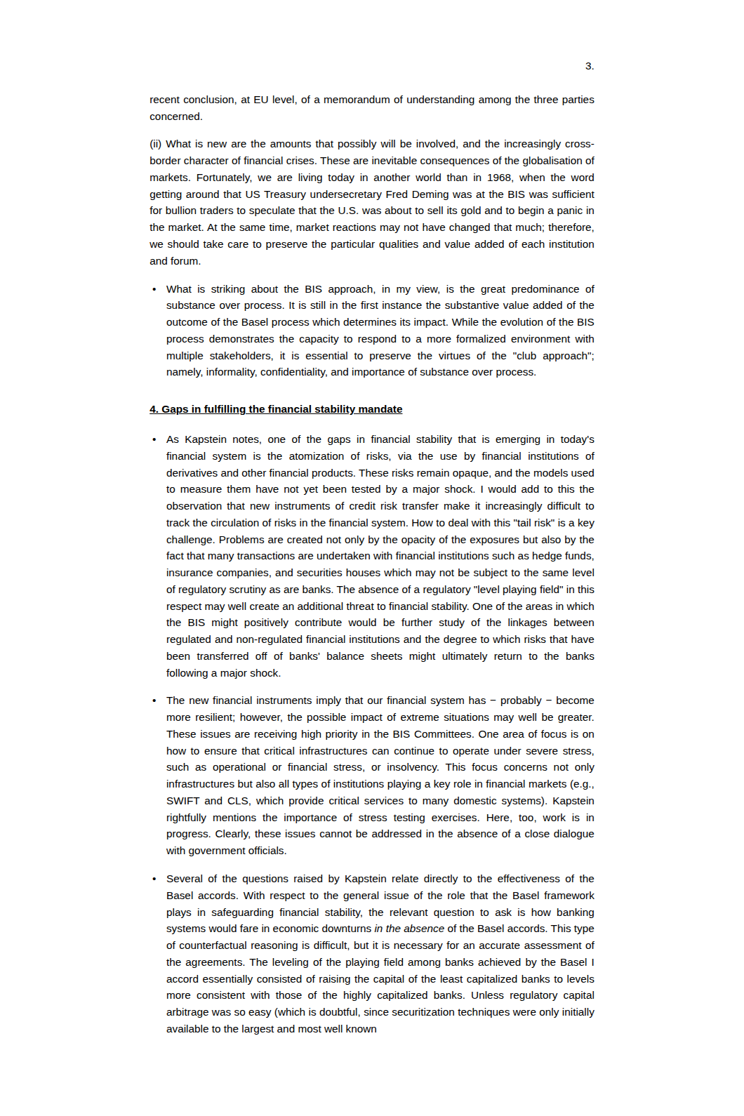3.
recent conclusion, at EU level, of a memorandum of understanding among the three parties concerned.
(ii) What is new are the amounts that possibly will be involved, and the increasingly cross-border character of financial crises. These are inevitable consequences of the globalisation of markets. Fortunately, we are living today in another world than in 1968, when the word getting around that US Treasury undersecretary Fred Deming was at the BIS was sufficient for bullion traders to speculate that the U.S. was about to sell its gold and to begin a panic in the market. At the same time, market reactions may not have changed that much; therefore, we should take care to preserve the particular qualities and value added of each institution and forum.
What is striking about the BIS approach, in my view, is the great predominance of substance over process. It is still in the first instance the substantive value added of the outcome of the Basel process which determines its impact. While the evolution of the BIS process demonstrates the capacity to respond to a more formalized environment with multiple stakeholders, it is essential to preserve the virtues of the "club approach"; namely, informality, confidentiality, and importance of substance over process.
4. Gaps in fulfilling the financial stability mandate
As Kapstein notes, one of the gaps in financial stability that is emerging in today's financial system is the atomization of risks, via the use by financial institutions of derivatives and other financial products. These risks remain opaque, and the models used to measure them have not yet been tested by a major shock. I would add to this the observation that new instruments of credit risk transfer make it increasingly difficult to track the circulation of risks in the financial system. How to deal with this "tail risk" is a key challenge. Problems are created not only by the opacity of the exposures but also by the fact that many transactions are undertaken with financial institutions such as hedge funds, insurance companies, and securities houses which may not be subject to the same level of regulatory scrutiny as are banks. The absence of a regulatory "level playing field" in this respect may well create an additional threat to financial stability. One of the areas in which the BIS might positively contribute would be further study of the linkages between regulated and non-regulated financial institutions and the degree to which risks that have been transferred off of banks' balance sheets might ultimately return to the banks following a major shock.
The new financial instruments imply that our financial system has − probably − become more resilient; however, the possible impact of extreme situations may well be greater. These issues are receiving high priority in the BIS Committees. One area of focus is on how to ensure that critical infrastructures can continue to operate under severe stress, such as operational or financial stress, or insolvency. This focus concerns not only infrastructures but also all types of institutions playing a key role in financial markets (e.g., SWIFT and CLS, which provide critical services to many domestic systems). Kapstein rightfully mentions the importance of stress testing exercises. Here, too, work is in progress. Clearly, these issues cannot be addressed in the absence of a close dialogue with government officials.
Several of the questions raised by Kapstein relate directly to the effectiveness of the Basel accords. With respect to the general issue of the role that the Basel framework plays in safeguarding financial stability, the relevant question to ask is how banking systems would fare in economic downturns in the absence of the Basel accords. This type of counterfactual reasoning is difficult, but it is necessary for an accurate assessment of the agreements. The leveling of the playing field among banks achieved by the Basel I accord essentially consisted of raising the capital of the least capitalized banks to levels more consistent with those of the highly capitalized banks. Unless regulatory capital arbitrage was so easy (which is doubtful, since securitization techniques were only initially available to the largest and most well known